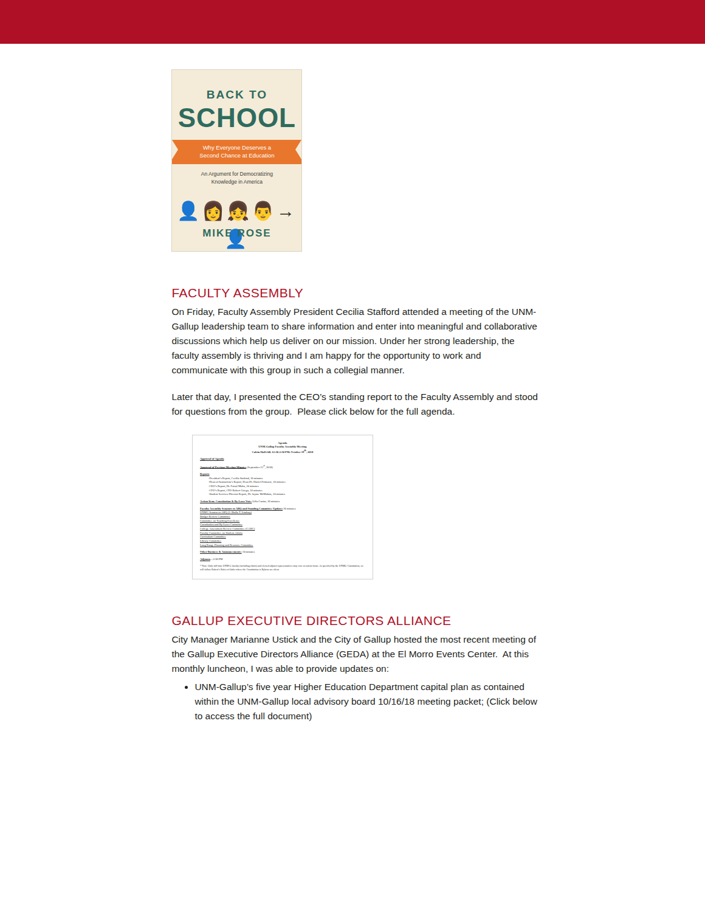BACK TO
SCHOOL
Why Everyone Deserves a
Second Chance at Education
An Argument for Democratizing
Knowledge in America
👤👩👧👨→👤
MIKE ROSE
FACULTY ASSEMBLY
On Friday, Faculty Assembly President Cecilia Stafford attended a meeting of the UNM-Gallup leadership team to share information and enter into meaningful and collaborative discussions which help us deliver on our mission. Under her strong leadership, the faculty assembly is thriving and I am happy for the opportunity to work and communicate with this group in such a collegial manner.
Later that day, I presented the CEO’s standing report to the Faculty Assembly and stood for questions from the group. Please click below for the full agenda.
Agenda
UNM-Gallup Faculty Assembly Meeting
Calvin Hall 248, 12:30-2:30 PM, October 19th, 2018
Approval of Agenda
Approval of Previous Meeting Minutes (September 21st, 2018)
Reports
-President’s Report, Cecilia Stafford, 10 minutes
-Dean of Instruction’s Report, Dean Dr. Daniel Primozic, 10 minutes
-CEO’s Report, Dr. Faizal Mohn, 10 minutes
-CFO’s Report, CFO Robert Griego, 10 minutes
-Student Services Director Report, Dr. Jayme McMahon, 10 minutes
Action Item: Constitution & By-Laws Vote: Lilia Cuctur, 10 minutes
Faculty Assembly Senators to ABQ and Standing Committee Updates 20 minutes
UNMG Senator to ABQ (2: Bialla T. Lindsay)
Budget Review Committee
Committee on Teaching Excellence
Constitution and By-Laws Committee
College Assessment Review Committee (CARC)
Faculty Committee on Student Affairs
Curriculum Committee
Library Committee
Long Range Planning and Resource Committee
Other Business & Announcements: 10 minutes
Adjourn—2:30 PM
* Note: Only full-time UNM-G faculty (including chairs) and elected adjunct representatives may vote on action items. As specified by the UNMG Constitution, we will follow Robert’s Rules of Order where the Constitution is Bylaws are silent.
GALLUP EXECUTIVE DIRECTORS ALLIANCE
City Manager Marianne Ustick and the City of Gallup hosted the most recent meeting of the Gallup Executive Directors Alliance (GEDA) at the El Morro Events Center. At this monthly luncheon, I was able to provide updates on:
UNM-Gallup’s five year Higher Education Department capital plan as contained within the UNM-Gallup local advisory board 10/16/18 meeting packet; (Click below to access the full document)